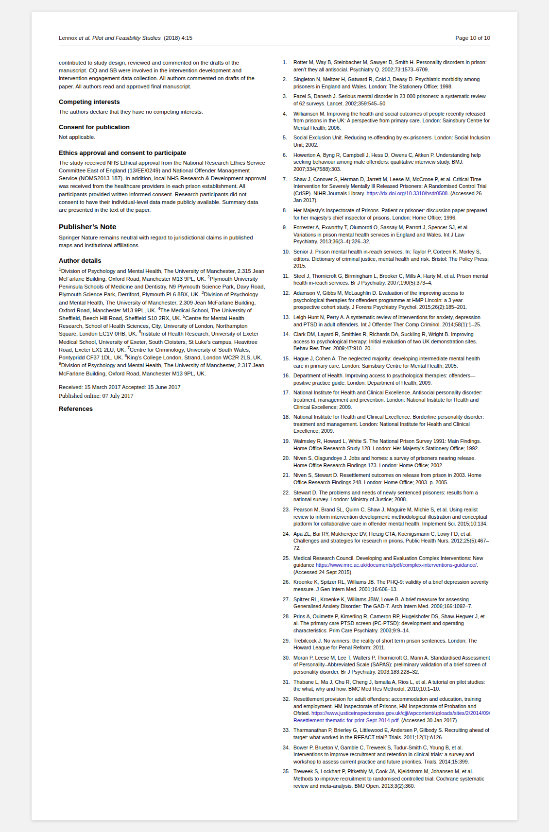Lennox et al. Pilot and Feasibility Studies (2018) 4:15
Page 10 of 10
contributed to study design, reviewed and commented on the drafts of the manuscript. CQ and SB were involved in the intervention development and intervention engagement data collection. All authors commented on drafts of the paper. All authors read and approved final manuscript.
Competing interests
The authors declare that they have no competing interests.
Consent for publication
Not applicable.
Ethics approval and consent to participate
The study received NHS Ethical approval from the National Research Ethics Service Committee East of England (13/EE/0249) and National Offender Management Service (NOMS2013-187). In addition, local NHS Research & Development approval was received from the healthcare providers in each prison establishment. All participants provided written informed consent. Research participants did not consent to have their individual-level data made publicly available. Summary data are presented in the text of the paper.
Publisher’s Note
Springer Nature remains neutral with regard to jurisdictional claims in published maps and institutional affiliations.
Author details
1Division of Psychology and Mental Health, The University of Manchester, 2.315 Jean McFarlane Building, Oxford Road, Manchester M13 9PL, UK. 2Plymouth University Peninsula Schools of Medicine and Dentistry, N9 Plymouth Science Park, Davy Road, Plymouth Science Park, Derriford, Plymouth PL6 8BX, UK. 3Division of Psychology and Mental Health, The University of Manchester, 2.309 Jean McFarlane Building, Oxford Road, Manchester M13 9PL, UK. 4The Medical School, The University of Sheffield, Beech Hill Road, Sheffield S10 2RX, UK. 5Centre for Mental Health Research, School of Health Sciences, City, University of London, Northampton Square, London EC1V 0HB, UK. 6Institute of Health Research, University of Exeter Medical School, University of Exeter, South Cloisters, St Luke’s campus, Heavitree Road, Exeter EX1 2LU, UK. 7Centre for Criminology, University of South Wales, Pontypridd CF37 1DL, UK. 8King’s College London, Strand, London WC2R 2LS, UK. 9Division of Psychology and Mental Health, The University of Manchester, 2.317 Jean McFarlane Building, Oxford Road, Manchester M13 9PL, UK.
Received: 15 March 2017 Accepted: 15 June 2017
Published online: 07 July 2017
References
Rotter M, Way B, Steinbacher M, Sawyer D, Smith H. Personality disorders in prison: aren’t they all antisocial. Psychiatry Q. 2002;73:1573–6709.
Singleton N, Meltzer H, Gatward R, Coid J, Deasy D. Psychiatric morbidity among prisoners in England and Wales. London: The Stationery Office; 1998.
Fazel S, Danesh J. Serious mental disorder in 23 000 prisoners: a systematic review of 62 surveys. Lancet. 2002;359:545–50.
Williamson M. Improving the health and social outcomes of people recently released from prisons in the UK: A perspective from primary care. London: Sainsbury Centre for Mental Health; 2006.
Social Exclusion Unit. Reducing re-offending by ex-prisoners. London: Social Inclusion Unit; 2002.
Howerton A, Byng R, Campbell J, Hess D, Owens C, Aitken P. Understanding help seeking behaviour among male offenders: qualitative interview study. BMJ. 2007;334(7588):303.
Shaw J, Conover S, Herman D, Jarrett M, Leese M, McCrone P, et al. Critical Time Intervention for Severely Mentally Ill Released Prisoners: A Randomised Control Trial (CrISP). NIHR Journals Library. https://dx.doi.org/10.3310/hsdr0508. (Accessed 26 Jan 2017).
Her Majesty’s Inspectorate of Prisons. Patient or prisoner: discussion paper prepared for her majesty’s chief inspector of prisons. London: Home Office; 1996.
Forrester A, Exworthy T, Olumoroti O, Sassay M, Parrott J, Spencer SJ, et al. Variations in prison mental health services in England and Wales. Int J Law Psychiatry. 2013;36(3–4):326–32.
Senior J. Prison mental health in-reach services. In: Taylor P, Corteen K, Morley S, editors. Dictionary of criminal justice, mental health and risk. Bristol: The Policy Press; 2015.
Steel J, Thornicroft G, Birmingham L, Brooker C, Mills A, Harty M, et al. Prison mental health in-reach services. Br J Psychiatry. 2007;190(5):373–4.
Adamson V, Gibbs M, McLaughlin D. Evaluation of the improving access to psychological therapies for offenders programme at HMP Lincoln: a 3 year prospective cohort study. J Forens Psychiatry Psychol. 2015;26(2):185–201.
Leigh-Hunt N, Perry A. A systematic review of interventions for anxiety, depression and PTSD in adult offenders. Int J Offender Ther Comp Criminol. 2014;58(1):1–25.
Clark DM, Layard R, Smithies R, Richards DA, Suckling R, Wright B. Improving access to psychological therapy: Initial evaluation of two UK demonstration sites. Behav Res Ther. 2009;47:910–20.
Hague J, Cohen A. The neglected majority: developing intermediate mental health care in primary care. London: Sainsbury Centre for Mental Health; 2005.
Department of Health. Improving access to psychological therapies: offenders—positive practice guide. London: Department of Health; 2009.
National Institute for Health and Clinical Excellence. Antisocial personality disorder: treatment, management and prevention. London: National Institute for Health and Clinical Excellence; 2009.
National Institute for Health and Clinical Excellence. Borderline personality disorder: treatment and management. London: National Institute for Health and Clinical Excellence; 2009.
Walmsley R, Howard L, White S. The National Prison Survey 1991: Main Findings. Home Office Research Study 128. London: Her Majesty’s Stationery Office; 1992.
Niven S, Olagundoye J. Jobs and homes: a survey of prisoners nearing release. Home Office Research Findings 173. London: Home Office; 2002.
Niven S, Stewart D. Resettlement outcomes on release from prison in 2003. Home Office Research Findings 248. London: Home Office; 2003. p. 2005.
Stewart D. The problems and needs of newly sentenced prisoners: results from a national survey. London: Ministry of Justice; 2008.
Pearson M, Brand SL, Quinn C, Shaw J, Maguire M, Michie S, et al. Using realist review to inform intervention development: methodological illustration and conceptual platform for collaborative care in offender mental health. Implement Sci. 2015;10:134.
Apa ZL, Bai RY, Mukherejee DV, Herzig CTA, Koenigsmann C, Lowy FD, et al. Challenges and strategies for research in prions. Public Health Nurs. 2012;25(5):467–72.
Medical Research Council. Developing and Evaluation Complex Interventions: New guidance https://www.mrc.ac.uk/documents/pdf/complex-interventions-guidance/. (Accessed 24 Sept 2015).
Kroenke K, Spitzer RL, Williams JB. The PHQ-9: validity of a brief depression severity measure. J Gen Intern Med. 2001;16:606–13.
Spitzer RL, Kroenke K, Williams JBW, Lowe B. A brief measure for assessing Generalised Anxiety Disorder: The GAD-7. Arch Intern Med. 2006;166:1092–7.
Prins A, Ouimette P, Kimerling R, Cameron RP, Hugelshofer DS, Shaw-Hegwer J, et al. The primary care PTSD screen (PC-PTSD): development and operating characteristics. Prim Care Psychiatry. 2003;9:9–14.
Trebilcock J. No winners: the reality of short term prison sentences. London: The Howard League for Penal Reform; 2011.
Moran P, Leese M, Lee T, Walters P, Thornicroft G, Mann A. Standardised Assessment of Personality–Abbreviated Scale (SAPAS): preliminary validation of a brief screen of personality disorder. Br J Psychiatry. 2003;183:228–32.
Thabane L, Ma J, Chu R, Cheng J, Ismaila A, Rios L, et al. A tutorial on pilot studies: the what, why and how. BMC Med Res Methodol. 2010;10:1–10.
Resettlement provision for adult offenders: accommodation and education, training and employment. HM Inspectorate of Prisons, HM Inspectorate of Probation and Ofsted. https://www.justiceinspectorates.gov.uk/cjji/wpcontent/uploads/sites/2/2014/09/Resettlement-thematic-for-print-Sept-2014.pdf. (Accessed 30 Jan 2017)
Tharmanathan P, Brierley G, Littlewood E, Andersen P, Gilbody S. Recruiting ahead of target: what worked in the REEACT trial? Trials. 2011;12(1):A126.
Bower P, Brueton V, Gamble C, Treweek S, Tudur-Smith C, Young B, et al. Interventions to improve recruitment and retention in clinical trials: a survey and workshop to assess current practice and future priorities. Trials. 2014;15:399.
Treweek S, Lockhart P, Pitkethly M, Cook JA, Kjeldstrøm M, Johansen M, et al. Methods to improve recruitment to randomised controlled trial: Cochrane systematic review and meta-analysis. BMJ Open. 2013;3(2):360.